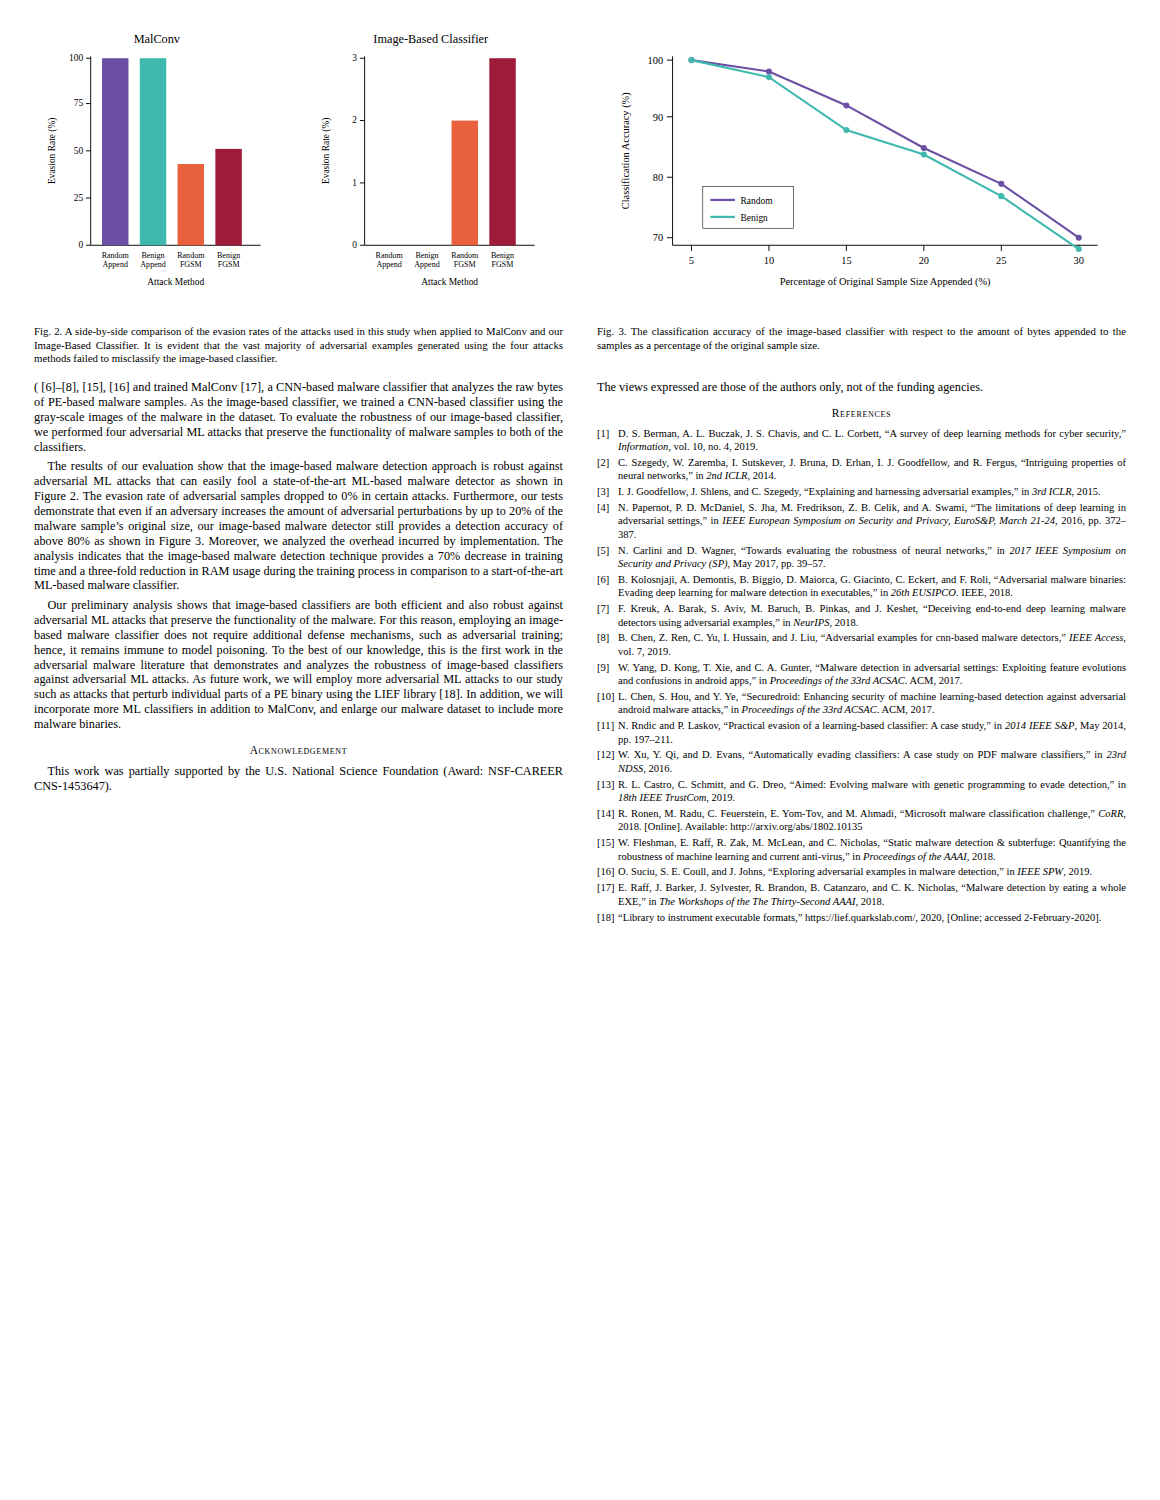MalConv Image-Based Classifier 0 25 50 75 100 Evasion Rate (%) RandomAppend BenignAppend RandomFGSM BenignFGSM Attack Method 0 1 2 3 Evasion Rate (%) RandomAppend BenignAppend RandomFGSM BenignFGSM Attack Method
Fig. 2. A side-by-side comparison of the evasion rates of the attacks used in this study when applied to MalConv and our Image-Based Classifier. It is evident that the vast majority of adversarial examples generated using the four attacks methods failed to misclassify the image-based classifier.
70 80 90 100 Classification Accuracy (%) 5 10 15 20 25 30 Percentage of Original Sample Size Appended (%) Random Benign
Fig. 3. The classification accuracy of the image-based classifier with respect to the amount of bytes appended to the samples as a percentage of the original sample size.
( [6]–[8], [15], [16] and trained MalConv [17], a CNN-based malware classifier that analyzes the raw bytes of PE-based malware samples. As the image-based classifier, we trained a CNN-based classifier using the gray-scale images of the malware in the dataset. To evaluate the robustness of our image-based classifier, we performed four adversarial ML attacks that preserve the functionality of malware samples to both of the classifiers.
The results of our evaluation show that the image-based malware detection approach is robust against adversarial ML attacks that can easily fool a state-of-the-art ML-based malware detector as shown in Figure 2. The evasion rate of adversarial samples dropped to 0% in certain attacks. Furthermore, our tests demonstrate that even if an adversary increases the amount of adversarial perturbations by up to 20% of the malware sample’s original size, our image-based malware detector still provides a detection accuracy of above 80% as shown in Figure 3. Moreover, we analyzed the overhead incurred by implementation. The analysis indicates that the image-based malware detection technique provides a 70% decrease in training time and a three-fold reduction in RAM usage during the training process in comparison to a start-of-the-art ML-based malware classifier.
Our preliminary analysis shows that image-based classifiers are both efficient and also robust against adversarial ML attacks that preserve the functionality of the malware. For this reason, employing an image-based malware classifier does not require additional defense mechanisms, such as adversarial training; hence, it remains immune to model poisoning. To the best of our knowledge, this is the first work in the adversarial malware literature that demonstrates and analyzes the robustness of image-based classifiers against adversarial ML attacks. As future work, we will employ more adversarial ML attacks to our study such as attacks that perturb individual parts of a PE binary using the LIEF library [18]. In addition, we will incorporate more ML classifiers in addition to MalConv, and enlarge our malware dataset to include more malware binaries.
Acknowledgement
This work was partially supported by the U.S. National Science Foundation (Award: NSF-CAREER CNS-1453647).
The views expressed are those of the authors only, not of the funding agencies.
References
[1] D. S. Berman, A. L. Buczak, J. S. Chavis, and C. L. Corbett, “A survey of deep learning methods for cyber security,” Information, vol. 10, no. 4, 2019.
[2] C. Szegedy, W. Zaremba, I. Sutskever, J. Bruna, D. Erhan, I. J. Goodfellow, and R. Fergus, “Intriguing properties of neural networks,” in 2nd ICLR, 2014.
[3] I. J. Goodfellow, J. Shlens, and C. Szegedy, “Explaining and harnessing adversarial examples,” in 3rd ICLR, 2015.
[4] N. Papernot, P. D. McDaniel, S. Jha, M. Fredrikson, Z. B. Celik, and A. Swami, “The limitations of deep learning in adversarial settings,” in IEEE European Symposium on Security and Privacy, EuroS&P, March 21-24, 2016, pp. 372–387.
[5] N. Carlini and D. Wagner, “Towards evaluating the robustness of neural networks,” in 2017 IEEE Symposium on Security and Privacy (SP), May 2017, pp. 39–57.
[6] B. Kolosnjaji, A. Demontis, B. Biggio, D. Maiorca, G. Giacinto, C. Eckert, and F. Roli, “Adversarial malware binaries: Evading deep learning for malware detection in executables,” in 26th EUSIPCO. IEEE, 2018.
[7] F. Kreuk, A. Barak, S. Aviv, M. Baruch, B. Pinkas, and J. Keshet, “Deceiving end-to-end deep learning malware detectors using adversarial examples,” in NeurIPS, 2018.
[8] B. Chen, Z. Ren, C. Yu, I. Hussain, and J. Liu, “Adversarial examples for cnn-based malware detectors,” IEEE Access, vol. 7, 2019.
[9] W. Yang, D. Kong, T. Xie, and C. A. Gunter, “Malware detection in adversarial settings: Exploiting feature evolutions and confusions in android apps,” in Proceedings of the 33rd ACSAC. ACM, 2017.
[10] L. Chen, S. Hou, and Y. Ye, “Securedroid: Enhancing security of machine learning-based detection against adversarial android malware attacks,” in Proceedings of the 33rd ACSAC. ACM, 2017.
[11] N. Rndic and P. Laskov, “Practical evasion of a learning-based classifier: A case study,” in 2014 IEEE S&P, May 2014, pp. 197–211.
[12] W. Xu, Y. Qi, and D. Evans, “Automatically evading classifiers: A case study on PDF malware classifiers,” in 23rd NDSS, 2016.
[13] R. L. Castro, C. Schmitt, and G. Dreo, “Aimed: Evolving malware with genetic programming to evade detection,” in 18th IEEE TrustCom, 2019.
[14] R. Ronen, M. Radu, C. Feuerstein, E. Yom-Tov, and M. Ahmadi, “Microsoft malware classification challenge,” CoRR, 2018. [Online]. Available: http://arxiv.org/abs/1802.10135
[15] W. Fleshman, E. Raff, R. Zak, M. McLean, and C. Nicholas, “Static malware detection & subterfuge: Quantifying the robustness of machine learning and current anti-virus,” in Proceedings of the AAAI, 2018.
[16] O. Suciu, S. E. Coull, and J. Johns, “Exploring adversarial examples in malware detection,” in IEEE SPW, 2019.
[17] E. Raff, J. Barker, J. Sylvester, R. Brandon, B. Catanzaro, and C. K. Nicholas, “Malware detection by eating a whole EXE,” in The Workshops of the The Thirty-Second AAAI, 2018.
[18]“Library to instrument executable formats,” https://lief.quarkslab.com/, 2020, [Online; accessed 2-February-2020].